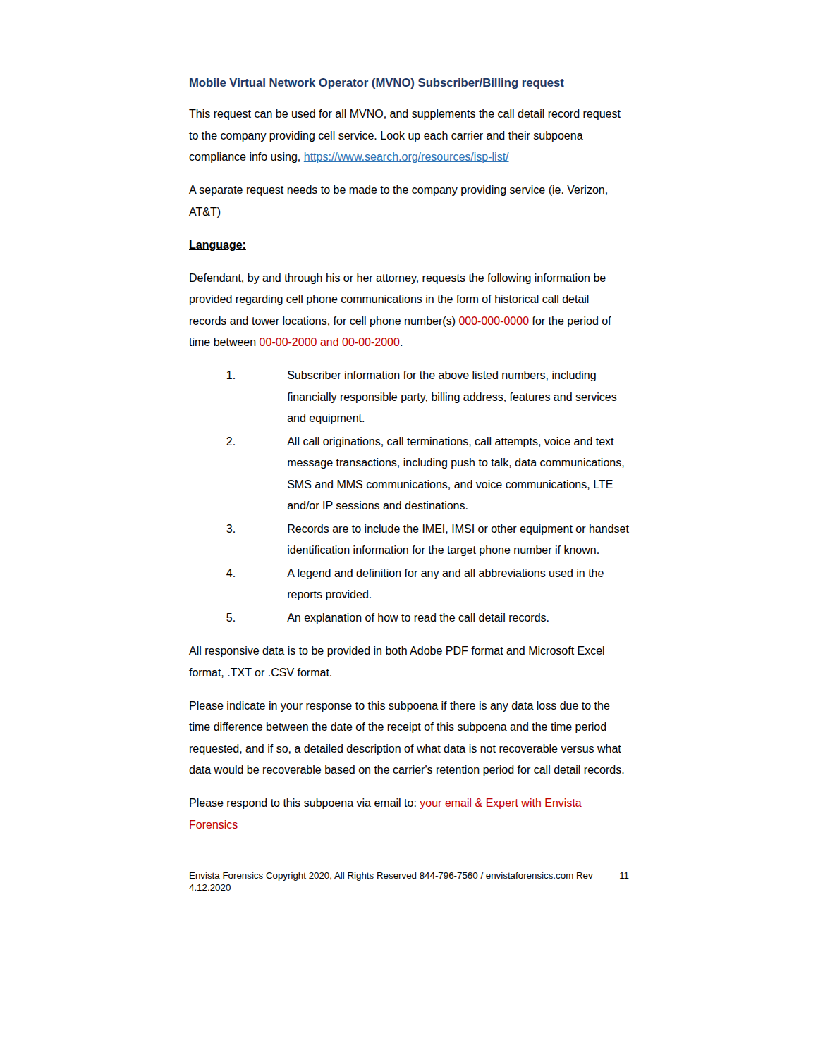Mobile Virtual Network Operator (MVNO) Subscriber/Billing request
This request can be used for all MVNO, and supplements the call detail record request to the company providing cell service. Look up each carrier and their subpoena compliance info using, https://www.search.org/resources/isp-list/
A separate request needs to be made to the company providing service (ie. Verizon, AT&T)
Language:
Defendant, by and through his or her attorney, requests the following information be provided regarding cell phone communications in the form of historical call detail records and tower locations, for cell phone number(s) 000-000-0000 for the period of time between 00-00-2000 and 00-00-2000.
Subscriber information for the above listed numbers, including financially responsible party, billing address, features and services and equipment.
All call originations, call terminations, call attempts, voice and text message transactions, including push to talk, data communications, SMS and MMS communications, and voice communications, LTE and/or IP sessions and destinations.
Records are to include the IMEI, IMSI or other equipment or handset identification information for the target phone number if known.
A legend and definition for any and all abbreviations used in the reports provided.
An explanation of how to read the call detail records.
All responsive data is to be provided in both Adobe PDF format and Microsoft Excel format, .TXT or .CSV format.
Please indicate in your response to this subpoena if there is any data loss due to the time difference between the date of the receipt of this subpoena and the time period requested, and if so, a detailed description of what data is not recoverable versus what data would be recoverable based on the carrier's retention period for call detail records.
Please respond to this subpoena via email to: your email & Expert with Envista Forensics
Envista Forensics Copyright 2020, All Rights Reserved 844-796-7560 / envistaforensics.com Rev 4.12.2020 11